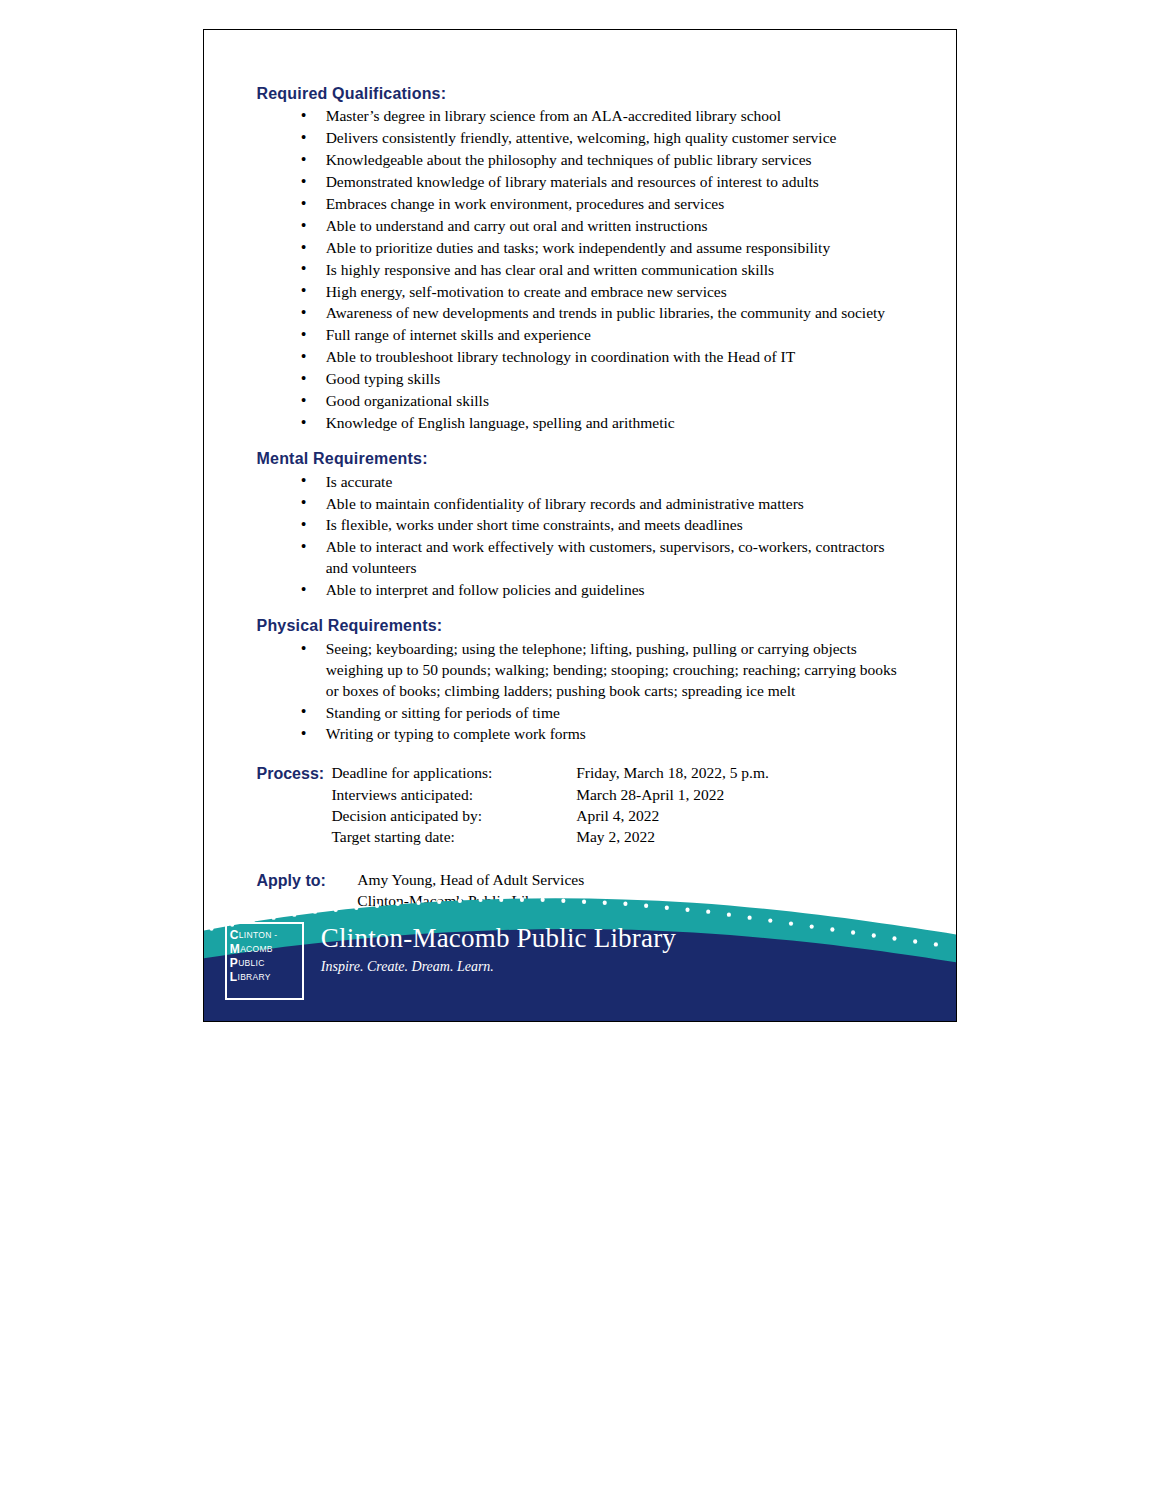Required Qualifications:
Master’s degree in library science from an ALA-accredited library school
Delivers consistently friendly, attentive, welcoming, high quality customer service
Knowledgeable about the philosophy and techniques of public library services
Demonstrated knowledge of library materials and resources of interest to adults
Embraces change in work environment, procedures and services
Able to understand and carry out oral and written instructions
Able to prioritize duties and tasks; work independently and assume responsibility
Is highly responsive and has clear oral and written communication skills
High energy, self-motivation to create and embrace new services
Awareness of new developments and trends in public libraries, the community and society
Full range of internet skills and experience
Able to troubleshoot library technology in coordination with the Head of IT
Good typing skills
Good organizational skills
Knowledge of English language, spelling and arithmetic
Mental Requirements:
Is accurate
Able to maintain confidentiality of library records and administrative matters
Is flexible, works under short time constraints, and meets deadlines
Able to interact and work effectively with customers, supervisors, co-workers, contractors and volunteers
Able to interpret and follow policies and guidelines
Physical Requirements:
Seeing; keyboarding; using the telephone; lifting, pushing, pulling or carrying objects weighing up to 50 pounds; walking; bending; stooping; crouching; reaching; carrying books or boxes of books; climbing ladders; pushing book carts; spreading ice melt
Standing or sitting for periods of time
Writing or typing to complete work forms
Process:
Deadline for applications:
Friday, March 18, 2022, 5 p.m.
Interviews anticipated:
March 28-April 1, 2022
Decision anticipated by:
April 4, 2022
Target starting date:
May 2, 2022
Apply to:
Amy Young, Head of Adult Services
Clinton-Macomb Public Library
40900 Romeo Plank Road
Clinton Township, MI 48038
AYoung@cmpl.org
CLINTON - MACOMB PUBLIC LIBRARY
Clinton-Macomb Public Library
Inspire. Create. Dream. Learn.